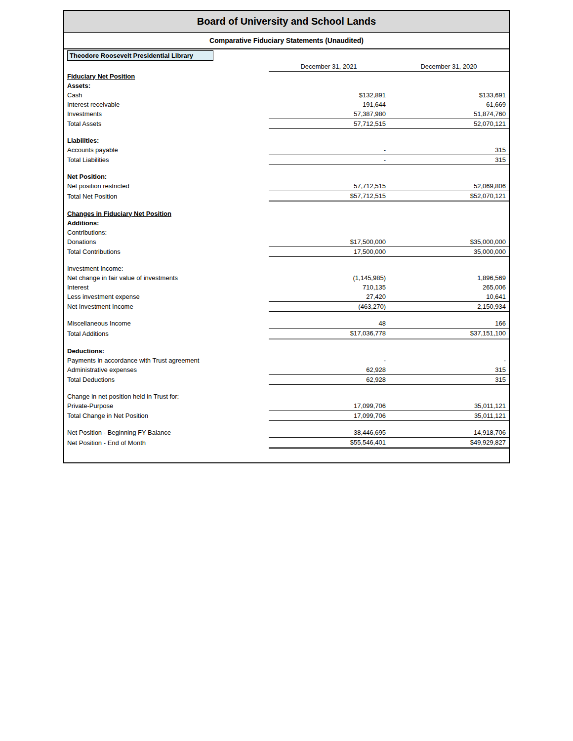Board of University and School Lands
Comparative Fiduciary Statements (Unaudited)
| Theodore Roosevelt Presidential Library | | |
| | December 31, 2021 | December 31, 2020 |
| Fiduciary Net Position | | |
| Assets: | | |
| Cash | $132,891 | $133,691 |
| Interest receivable | 191,644 | 61,669 |
| Investments | 57,387,980 | 51,874,760 |
| Total Assets | 57,712,515 | 52,070,121 |
| Liabilities: | | |
| Accounts payable | - | 315 |
| Total Liabilities | - | 315 |
| Net Position: | | |
| Net position restricted | 57,712,515 | 52,069,806 |
| Total Net Position | $57,712,515 | $52,070,121 |
| Changes in Fiduciary Net Position | | |
| Additions: | | |
| Contributions: | | |
| Donations | $17,500,000 | $35,000,000 |
| Total Contributions | 17,500,000 | 35,000,000 |
| Investment Income: | | |
| Net change in fair value of investments | (1,145,985) | 1,896,569 |
| Interest | 710,135 | 265,006 |
| Less investment expense | 27,420 | 10,641 |
| Net Investment Income | (463,270) | 2,150,934 |
| Miscellaneous Income | 48 | 166 |
| Total Additions | $17,036,778 | $37,151,100 |
| Deductions: | | |
| Payments in accordance with Trust agreement | - | - |
| Administrative expenses | 62,928 | 315 |
| Total Deductions | 62,928 | 315 |
| Change in net position held in Trust for: | | |
| Private-Purpose | 17,099,706 | 35,011,121 |
| Total Change in Net Position | 17,099,706 | 35,011,121 |
| Net Position - Beginning FY Balance | 38,446,695 | 14,918,706 |
| Net Position - End of Month | $55,546,401 | $49,929,827 |